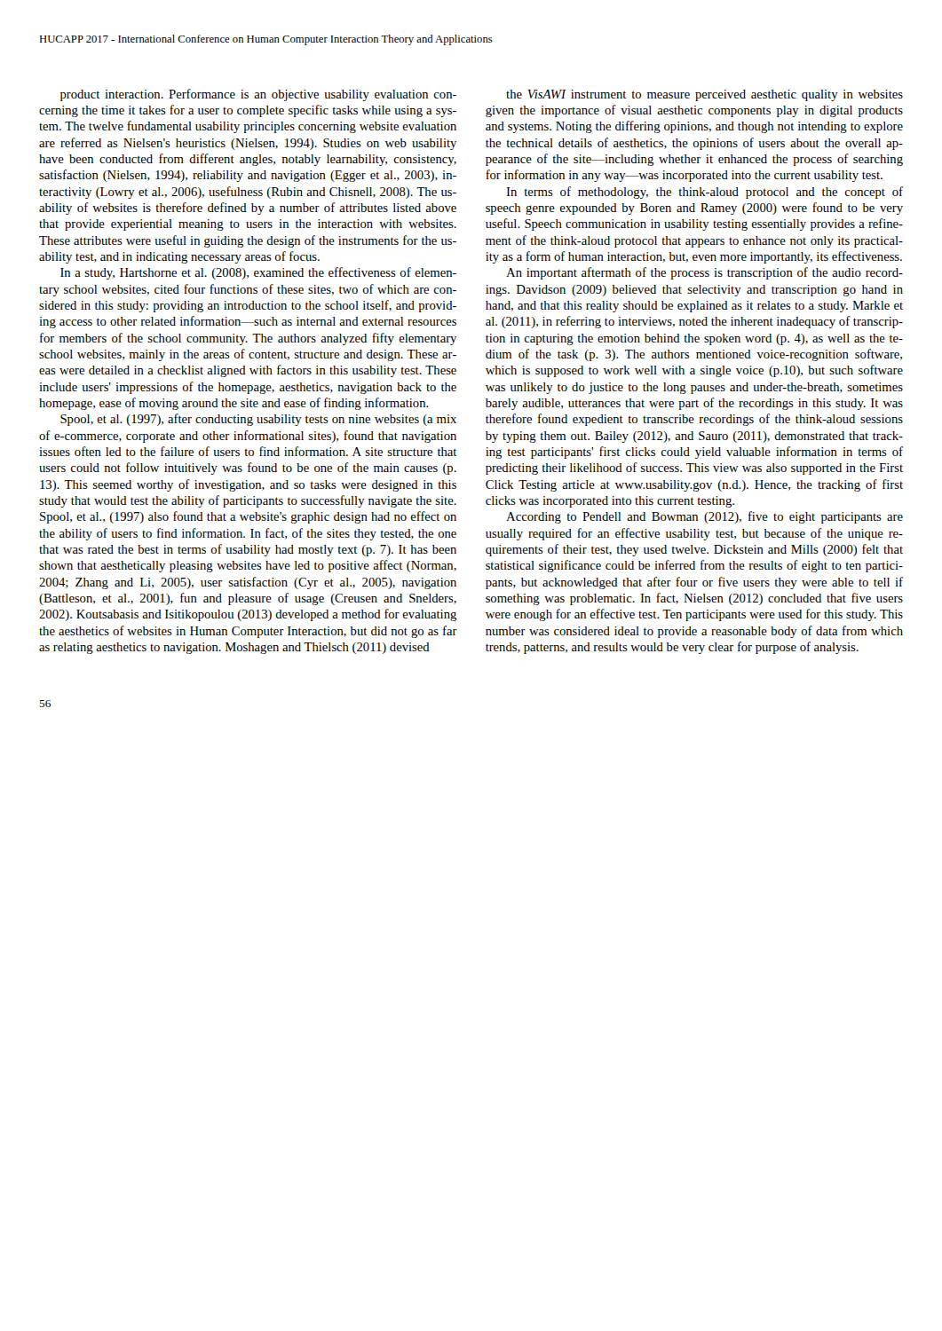HUCAPP 2017 - International Conference on Human Computer Interaction Theory and Applications
product interaction. Performance is an objective usability evaluation concerning the time it takes for a user to complete specific tasks while using a system. The twelve fundamental usability principles concerning website evaluation are referred as Nielsen's heuristics (Nielsen, 1994). Studies on web usability have been conducted from different angles, notably learnability, consistency, satisfaction (Nielsen, 1994), reliability and navigation (Egger et al., 2003), interactivity (Lowry et al., 2006), usefulness (Rubin and Chisnell, 2008). The usability of websites is therefore defined by a number of attributes listed above that provide experiential meaning to users in the interaction with websites. These attributes were useful in guiding the design of the instruments for the usability test, and in indicating necessary areas of focus.
In a study, Hartshorne et al. (2008), examined the effectiveness of elementary school websites, cited four functions of these sites, two of which are considered in this study: providing an introduction to the school itself, and providing access to other related information—such as internal and external resources for members of the school community. The authors analyzed fifty elementary school websites, mainly in the areas of content, structure and design. These areas were detailed in a checklist aligned with factors in this usability test. These include users' impressions of the homepage, aesthetics, navigation back to the homepage, ease of moving around the site and ease of finding information.
Spool, et al. (1997), after conducting usability tests on nine websites (a mix of e-commerce, corporate and other informational sites), found that navigation issues often led to the failure of users to find information. A site structure that users could not follow intuitively was found to be one of the main causes (p. 13). This seemed worthy of investigation, and so tasks were designed in this study that would test the ability of participants to successfully navigate the site. Spool, et al., (1997) also found that a website's graphic design had no effect on the ability of users to find information. In fact, of the sites they tested, the one that was rated the best in terms of usability had mostly text (p. 7). It has been shown that aesthetically pleasing websites have led to positive affect (Norman, 2004; Zhang and Li, 2005), user satisfaction (Cyr et al., 2005), navigation (Battleson, et al., 2001), fun and pleasure of usage (Creusen and Snelders, 2002). Koutsabasis and Isitikopoulou (2013) developed a method for evaluating the aesthetics of websites in Human Computer Interaction, but did not go as far as relating aesthetics to navigation. Moshagen and Thielsch (2011) devised
the VisAWI instrument to measure perceived aesthetic quality in websites given the importance of visual aesthetic components play in digital products and systems. Noting the differing opinions, and though not intending to explore the technical details of aesthetics, the opinions of users about the overall appearance of the site—including whether it enhanced the process of searching for information in any way—was incorporated into the current usability test.
In terms of methodology, the think-aloud protocol and the concept of speech genre expounded by Boren and Ramey (2000) were found to be very useful. Speech communication in usability testing essentially provides a refinement of the think-aloud protocol that appears to enhance not only its practicality as a form of human interaction, but, even more importantly, its effectiveness.
An important aftermath of the process is transcription of the audio recordings. Davidson (2009) believed that selectivity and transcription go hand in hand, and that this reality should be explained as it relates to a study. Markle et al. (2011), in referring to interviews, noted the inherent inadequacy of transcription in capturing the emotion behind the spoken word (p. 4), as well as the tedium of the task (p. 3). The authors mentioned voice-recognition software, which is supposed to work well with a single voice (p.10), but such software was unlikely to do justice to the long pauses and under-the-breath, sometimes barely audible, utterances that were part of the recordings in this study. It was therefore found expedient to transcribe recordings of the think-aloud sessions by typing them out. Bailey (2012), and Sauro (2011), demonstrated that tracking test participants' first clicks could yield valuable information in terms of predicting their likelihood of success. This view was also supported in the First Click Testing article at www.usability.gov (n.d.). Hence, the tracking of first clicks was incorporated into this current testing.
According to Pendell and Bowman (2012), five to eight participants are usually required for an effective usability test, but because of the unique requirements of their test, they used twelve. Dickstein and Mills (2000) felt that statistical significance could be inferred from the results of eight to ten participants, but acknowledged that after four or five users they were able to tell if something was problematic. In fact, Nielsen (2012) concluded that five users were enough for an effective test. Ten participants were used for this study. This number was considered ideal to provide a reasonable body of data from which trends, patterns, and results would be very clear for purpose of analysis.
56